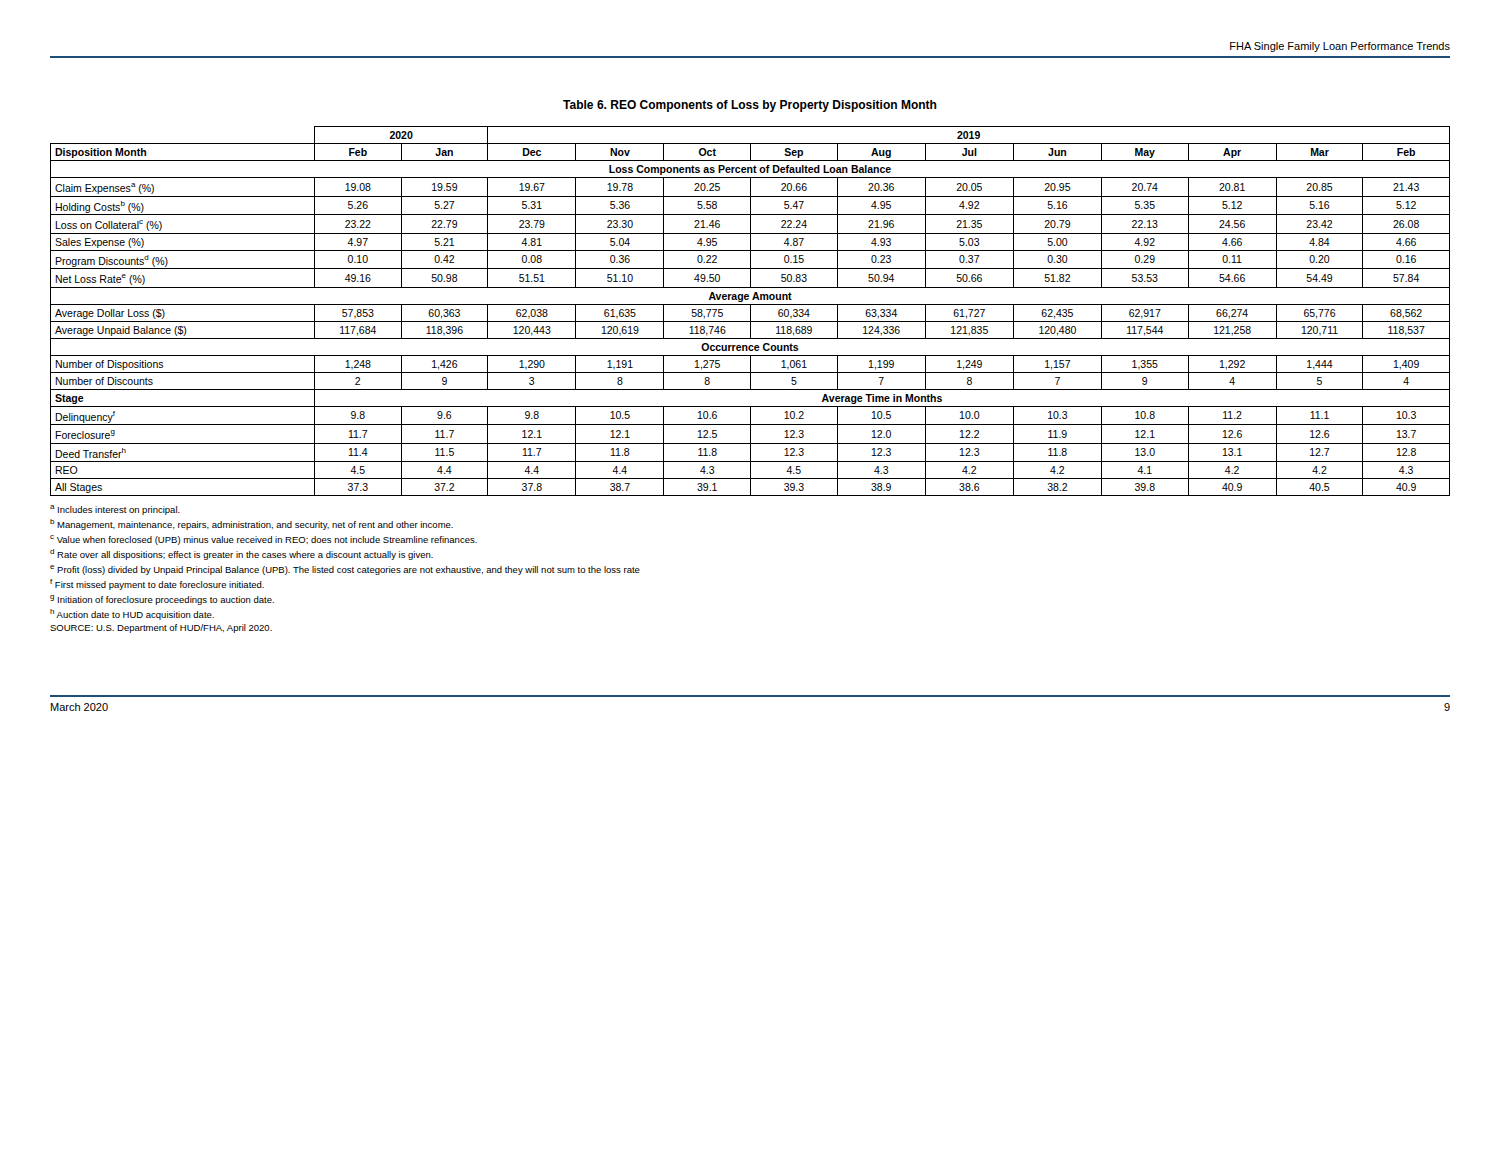FHA Single Family Loan Performance Trends
Table 6. REO Components of Loss by Property Disposition Month
| | 2020 | 2019 |
| Disposition Month | Feb | Jan | Dec | Nov | Oct | Sep | Aug | Jul | Jun | May | Apr | Mar | Feb |
| Loss Components as Percent of Defaulted Loan Balance |
| Claim Expenses a (%) | 19.08 | 19.59 | 19.67 | 19.78 | 20.25 | 20.66 | 20.36 | 20.05 | 20.95 | 20.74 | 20.81 | 20.85 | 21.43 |
| Holding Costs b (%) | 5.26 | 5.27 | 5.31 | 5.36 | 5.58 | 5.47 | 4.95 | 4.92 | 5.16 | 5.35 | 5.12 | 5.16 | 5.12 |
| Loss on Collateral c (%) | 23.22 | 22.79 | 23.79 | 23.30 | 21.46 | 22.24 | 21.96 | 21.35 | 20.79 | 22.13 | 24.56 | 23.42 | 26.08 |
| Sales Expense (%) | 4.97 | 5.21 | 4.81 | 5.04 | 4.95 | 4.87 | 4.93 | 5.03 | 5.00 | 4.92 | 4.66 | 4.84 | 4.66 |
| Program Discounts d (%) | 0.10 | 0.42 | 0.08 | 0.36 | 0.22 | 0.15 | 0.23 | 0.37 | 0.30 | 0.29 | 0.11 | 0.20 | 0.16 |
| Net Loss Rate e (%) | 49.16 | 50.98 | 51.51 | 51.10 | 49.50 | 50.83 | 50.94 | 50.66 | 51.82 | 53.53 | 54.66 | 54.49 | 57.84 |
| Average Amount |
| Average Dollar Loss ($) | 57,853 | 60,363 | 62,038 | 61,635 | 58,775 | 60,334 | 63,334 | 61,727 | 62,435 | 62,917 | 66,274 | 65,776 | 68,562 |
| Average Unpaid Balance ($) | 117,684 | 118,396 | 120,443 | 120,619 | 118,746 | 118,689 | 124,336 | 121,835 | 120,480 | 117,544 | 121,258 | 120,711 | 118,537 |
| Occurrence Counts |
| Number of Dispositions | 1,248 | 1,426 | 1,290 | 1,191 | 1,275 | 1,061 | 1,199 | 1,249 | 1,157 | 1,355 | 1,292 | 1,444 | 1,409 |
| Number of Discounts | 2 | 9 | 3 | 8 | 8 | 5 | 7 | 8 | 7 | 9 | 4 | 5 | 4 |
| Stage | Average Time in Months |
| Delinquency f | 9.8 | 9.6 | 9.8 | 10.5 | 10.6 | 10.2 | 10.5 | 10.0 | 10.3 | 10.8 | 11.2 | 11.1 | 10.3 |
| Foreclosure g | 11.7 | 11.7 | 12.1 | 12.1 | 12.5 | 12.3 | 12.0 | 12.2 | 11.9 | 12.1 | 12.6 | 12.6 | 13.7 |
| Deed Transfer h | 11.4 | 11.5 | 11.7 | 11.8 | 11.8 | 12.3 | 12.3 | 12.3 | 11.8 | 13.0 | 13.1 | 12.7 | 12.8 |
| REO | 4.5 | 4.4 | 4.4 | 4.4 | 4.3 | 4.5 | 4.3 | 4.2 | 4.2 | 4.1 | 4.2 | 4.2 | 4.3 |
| All Stages | 37.3 | 37.2 | 37.8 | 38.7 | 39.1 | 39.3 | 38.9 | 38.6 | 38.2 | 39.8 | 40.9 | 40.5 | 40.9 |
a Includes interest on principal.
b Management, maintenance, repairs, administration, and security, net of rent and other income.
c Value when foreclosed (UPB) minus value received in REO; does not include Streamline refinances.
d Rate over all dispositions; effect is greater in the cases where a discount actually is given.
e Profit (loss) divided by Unpaid Principal Balance (UPB). The listed cost categories are not exhaustive, and they will not sum to the loss rate
f First missed payment to date foreclosure initiated.
g Initiation of foreclosure proceedings to auction date.
h Auction date to HUD acquisition date.
SOURCE: U.S. Department of HUD/FHA, April 2020.
March 2020 9